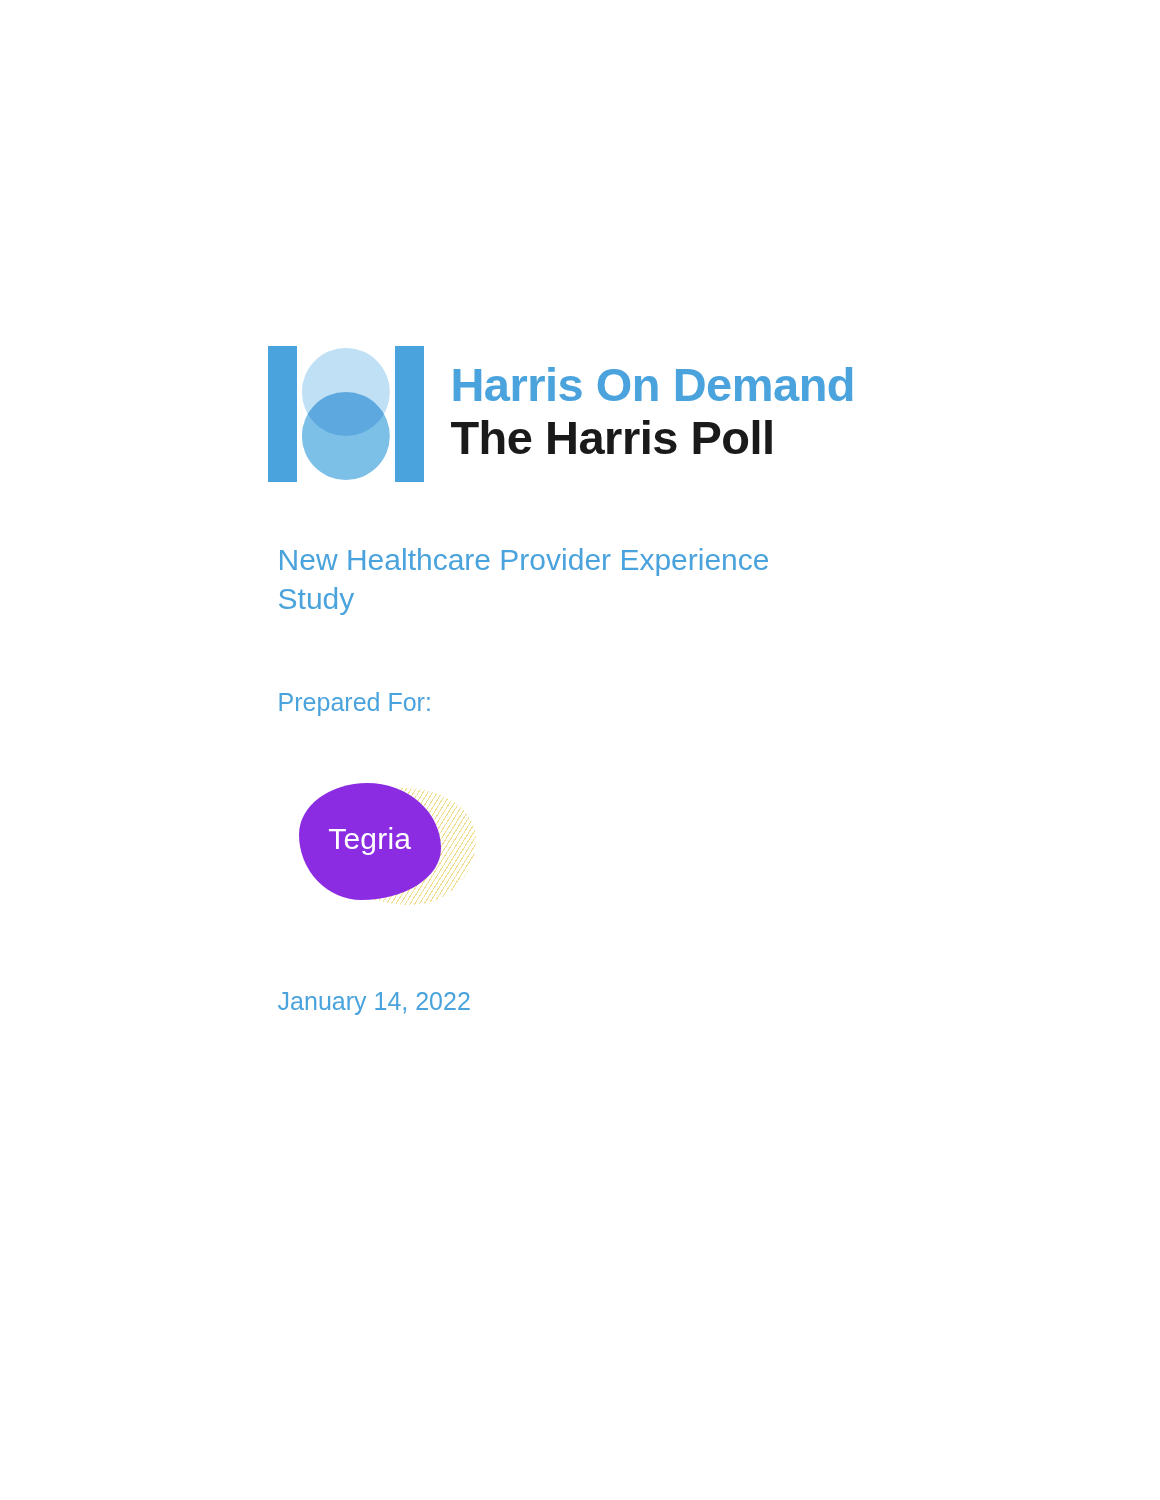Harris On Demand
The Harris Poll
New Healthcare Provider Experience Study
Prepared For:
Tegria
January 14, 2022